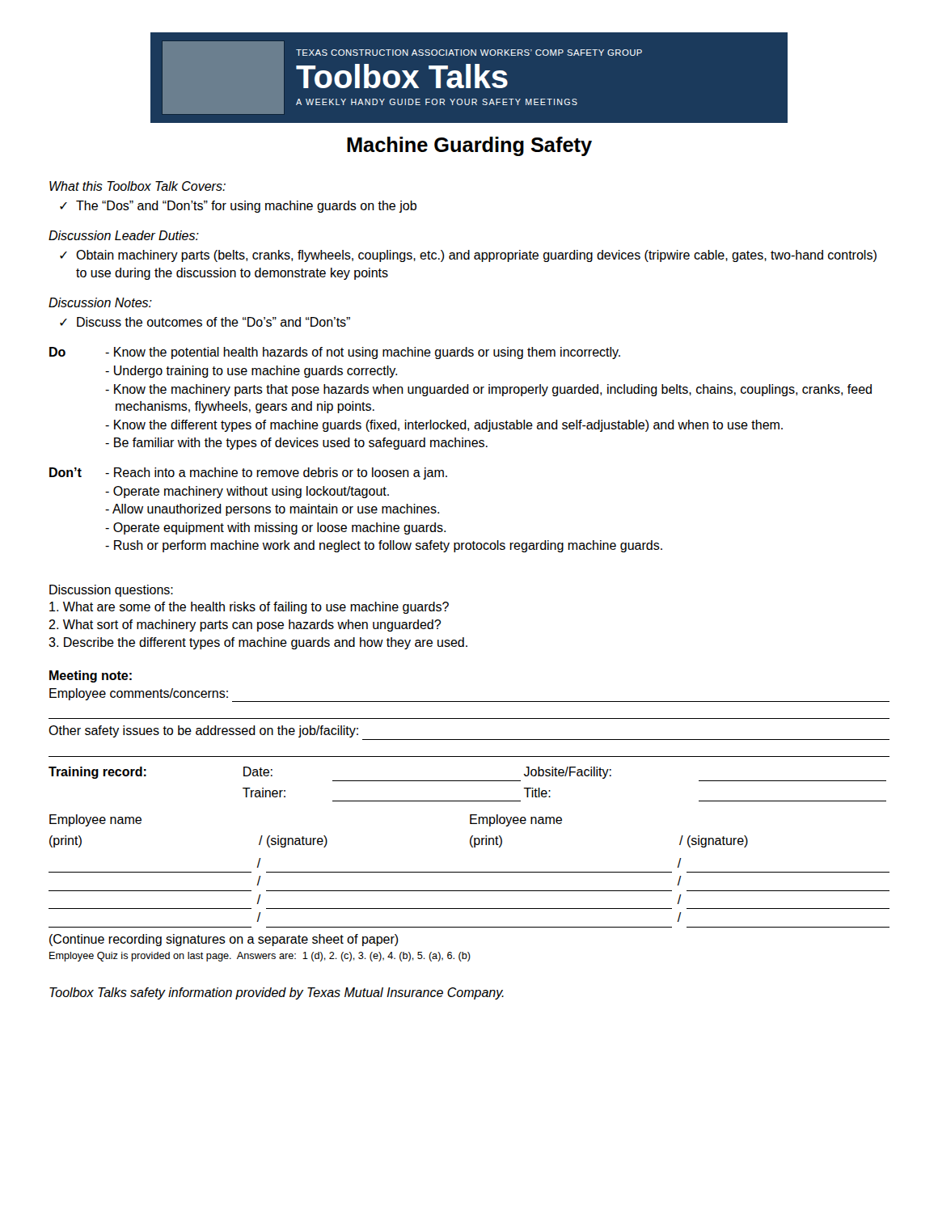Texas Construction Association Workers’ Comp Safety Group
Toolbox Talks
A weekly handy guide for your safety meetings
Machine Guarding Safety
What this Toolbox Talk Covers:
The “Dos” and “Don’ts” for using machine guards on the job
Discussion Leader Duties:
Obtain machinery parts (belts, cranks, flywheels, couplings, etc.) and appropriate guarding devices (tripwire cable, gates, two-hand controls) to use during the discussion to demonstrate key points
Discussion Notes:
Discuss the outcomes of the “Do’s” and “Don’ts”
| Do | - Know the potential health hazards of not using machine guards or using them incorrectly. - Undergo training to use machine guards correctly. - Know the machinery parts that pose hazards when unguarded or improperly guarded, including belts, chains, couplings, cranks, feed mechanisms, flywheels, gears and nip points. - Know the different types of machine guards (fixed, interlocked, adjustable and self-adjustable) and when to use them. - Be familiar with the types of devices used to safeguard machines. |
| Don’t | - Reach into a machine to remove debris or to loosen a jam. - Operate machinery without using lockout/tagout. - Allow unauthorized persons to maintain or use machines. - Operate equipment with missing or loose machine guards. - Rush or perform machine work and neglect to follow safety protocols regarding machine guards. |
Discussion questions:
1. What are some of the health risks of failing to use machine guards?
2. What sort of machinery parts can pose hazards when unguarded?
3. Describe the different types of machine guards and how they are used.
Meeting note:
Employee comments/concerns:
Other safety issues to be addressed on the job/facility:
| Training record: | Date: | | Jobsite/Facility: | |
| | Trainer: | | Title: | |
| Employee name | | Employee name | |
| (print) | / (signature) | (print) | / (signature) |
| | / | | | / | |
| | / | | | / | |
| | / | | | / | |
| | / | | | / | |
(Continue recording signatures on a separate sheet of paper)
Employee Quiz is provided on last page. Answers are: 1 (d), 2. (c), 3. (e), 4. (b), 5. (a), 6. (b)
Toolbox Talks safety information provided by Texas Mutual Insurance Company.